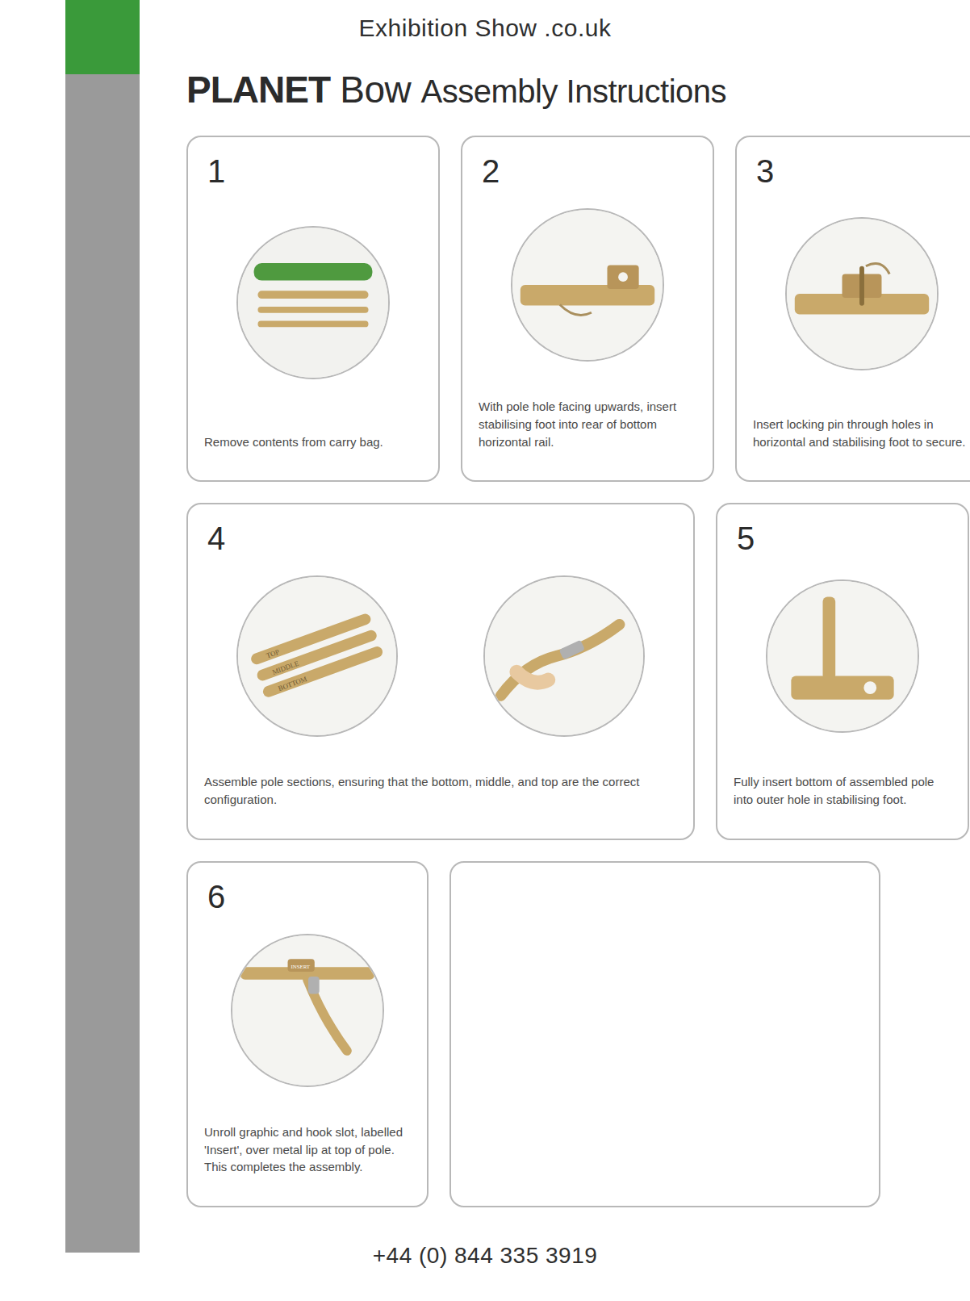Exhibition Show .co.uk
PLANET Bow Assembly Instructions
1
Remove contents from carry bag.
2
With pole hole facing upwards, insert stabilising foot into rear of bottom horizontal rail.
3
Insert locking pin through holes in horizontal and stabilising foot to secure.
4
Assemble pole sections, ensuring that the bottom, middle, and top are the correct configuration.
5
Fully insert bottom of assembled pole into outer hole in stabilising foot.
6
Unroll graphic and hook slot, labelled 'Insert', over metal lip at top of pole. This completes the assembly.
+44 (0) 844 335 3919